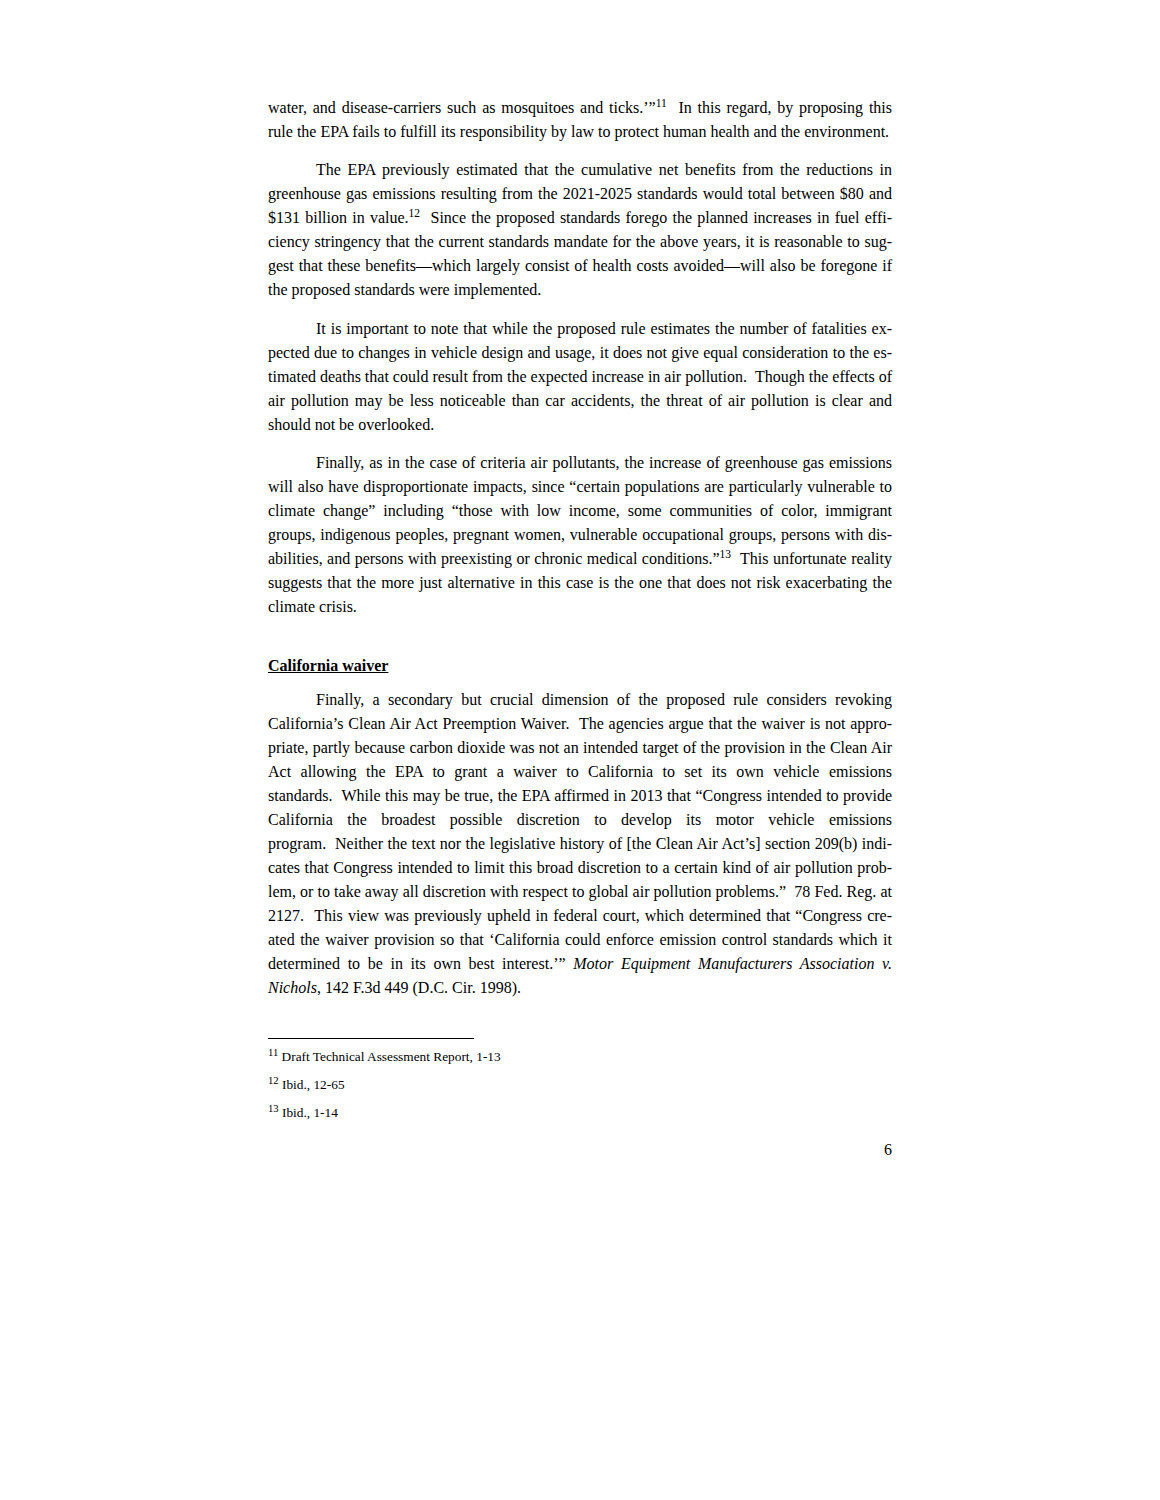water, and disease-carriers such as mosquitoes and ticks.’”11 In this regard, by proposing this rule the EPA fails to fulfill its responsibility by law to protect human health and the environment.
The EPA previously estimated that the cumulative net benefits from the reductions in greenhouse gas emissions resulting from the 2021-2025 standards would total between $80 and $131 billion in value.12 Since the proposed standards forego the planned increases in fuel efficiency stringency that the current standards mandate for the above years, it is reasonable to suggest that these benefits—which largely consist of health costs avoided—will also be foregone if the proposed standards were implemented.
It is important to note that while the proposed rule estimates the number of fatalities expected due to changes in vehicle design and usage, it does not give equal consideration to the estimated deaths that could result from the expected increase in air pollution. Though the effects of air pollution may be less noticeable than car accidents, the threat of air pollution is clear and should not be overlooked.
Finally, as in the case of criteria air pollutants, the increase of greenhouse gas emissions will also have disproportionate impacts, since “certain populations are particularly vulnerable to climate change” including “those with low income, some communities of color, immigrant groups, indigenous peoples, pregnant women, vulnerable occupational groups, persons with disabilities, and persons with preexisting or chronic medical conditions.”13 This unfortunate reality suggests that the more just alternative in this case is the one that does not risk exacerbating the climate crisis.
California waiver
Finally, a secondary but crucial dimension of the proposed rule considers revoking California’s Clean Air Act Preemption Waiver. The agencies argue that the waiver is not appropriate, partly because carbon dioxide was not an intended target of the provision in the Clean Air Act allowing the EPA to grant a waiver to California to set its own vehicle emissions standards. While this may be true, the EPA affirmed in 2013 that “Congress intended to provide California the broadest possible discretion to develop its motor vehicle emissions program. Neither the text nor the legislative history of [the Clean Air Act’s] section 209(b) indicates that Congress intended to limit this broad discretion to a certain kind of air pollution problem, or to take away all discretion with respect to global air pollution problems.” 78 Fed. Reg. at 2127. This view was previously upheld in federal court, which determined that “Congress created the waiver provision so that ‘California could enforce emission control standards which it determined to be in its own best interest.’” Motor Equipment Manufacturers Association v. Nichols, 142 F.3d 449 (D.C. Cir. 1998).
11 Draft Technical Assessment Report, 1-13
12 Ibid., 12-65
13 Ibid., 1-14
6